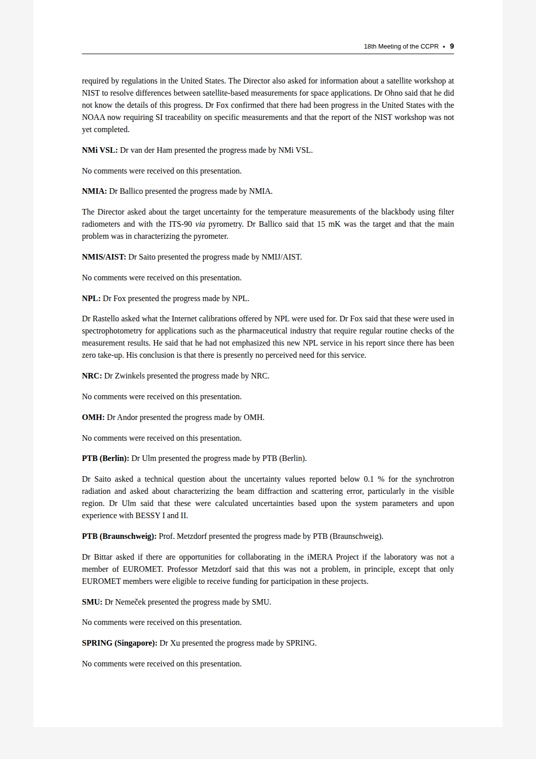18th Meeting of the CCPR ▪ 9
required by regulations in the United States. The Director also asked for information about a satellite workshop at NIST to resolve differences between satellite-based measurements for space applications. Dr Ohno said that he did not know the details of this progress. Dr Fox confirmed that there had been progress in the United States with the NOAA now requiring SI traceability on specific measurements and that the report of the NIST workshop was not yet completed.
NMi VSL: Dr van der Ham presented the progress made by NMi VSL.
No comments were received on this presentation.
NMIA: Dr Ballico presented the progress made by NMIA.
The Director asked about the target uncertainty for the temperature measurements of the blackbody using filter radiometers and with the ITS-90 via pyrometry. Dr Ballico said that 15 mK was the target and that the main problem was in characterizing the pyrometer.
NMIS/AIST: Dr Saito presented the progress made by NMIJ/AIST.
No comments were received on this presentation.
NPL: Dr Fox presented the progress made by NPL.
Dr Rastello asked what the Internet calibrations offered by NPL were used for. Dr Fox said that these were used in spectrophotometry for applications such as the pharmaceutical industry that require regular routine checks of the measurement results. He said that he had not emphasized this new NPL service in his report since there has been zero take-up. His conclusion is that there is presently no perceived need for this service.
NRC: Dr Zwinkels presented the progress made by NRC.
No comments were received on this presentation.
OMH: Dr Andor presented the progress made by OMH.
No comments were received on this presentation.
PTB (Berlin): Dr Ulm presented the progress made by PTB (Berlin).
Dr Saito asked a technical question about the uncertainty values reported below 0.1 % for the synchrotron radiation and asked about characterizing the beam diffraction and scattering error, particularly in the visible region. Dr Ulm said that these were calculated uncertainties based upon the system parameters and upon experience with BESSY I and II.
PTB (Braunschweig): Prof. Metzdorf presented the progress made by PTB (Braunschweig).
Dr Bittar asked if there are opportunities for collaborating in the iMERA Project if the laboratory was not a member of EUROMET. Professor Metzdorf said that this was not a problem, in principle, except that only EUROMET members were eligible to receive funding for participation in these projects.
SMU: Dr Nemeček presented the progress made by SMU.
No comments were received on this presentation.
SPRING (Singapore): Dr Xu presented the progress made by SPRING.
No comments were received on this presentation.